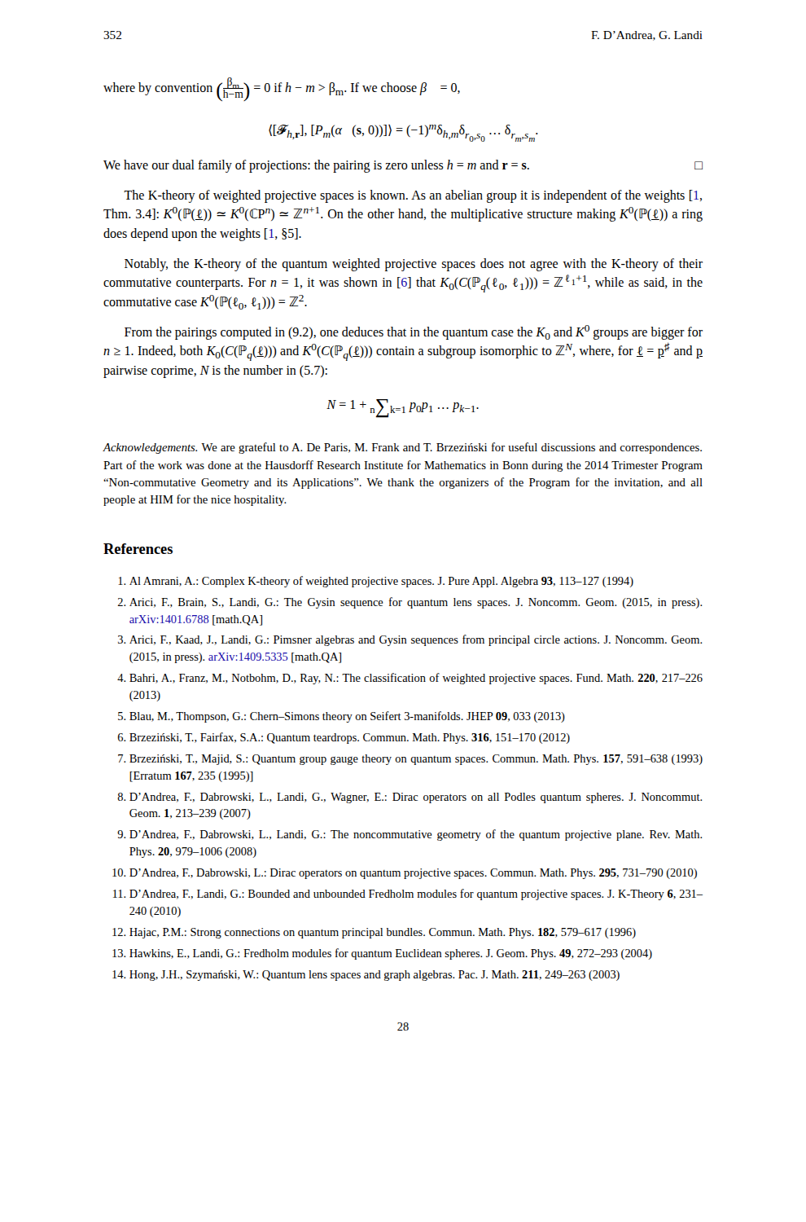352 F. D’Andrea, G. Landi
where by convention (βm h−m) = 0 if h − m > βm. If we choose β⃗ = 0,
⟨[𝓕h,r], [Pm(α⃗(s, 0))]⟩ = (−1)mδh,mδr0,s0 … δrm,sm.
We have our dual family of projections: the pairing is zero unless h = m and r = s. □
The K-theory of weighted projective spaces is known. As an abelian group it is independent of the weights [1, Thm. 3.4]: K0(ℙ(ℓ)) ≃ K0(ℂPn) ≃ ℤn+1. On the other hand, the multiplicative structure making K0(ℙ(ℓ)) a ring does depend upon the weights [1, §5].
Notably, the K-theory of the quantum weighted projective spaces does not agree with the K-theory of their commutative counterparts. For n = 1, it was shown in [6] that K0(C(ℙq(ℓ0, ℓ1))) = ℤℓ1+1, while as said, in the commutative case K0(ℙ(ℓ0, ℓ1))) = ℤ2.
From the pairings computed in (9.2), one deduces that in the quantum case the K0 and K0 groups are bigger for n ≥ 1. Indeed, both K0(C(ℙq(ℓ))) and K0(C(ℙq(ℓ))) contain a subgroup isomorphic to ℤN, where, for ℓ = p♯ and p pairwise coprime, N is the number in (5.7):
N = 1 + n∑k=1 p0p1 … pk−1.
Acknowledgements. We are grateful to A. De Paris, M. Frank and T. Brzeziński for useful discussions and correspondences. Part of the work was done at the Hausdorff Research Institute for Mathematics in Bonn during the 2014 Trimester Program “Non-commutative Geometry and its Applications”. We thank the organizers of the Program for the invitation, and all people at HIM for the nice hospitality.
References
Al Amrani, A.: Complex K-theory of weighted projective spaces. J. Pure Appl. Algebra 93, 113–127 (1994)
Arici, F., Brain, S., Landi, G.: The Gysin sequence for quantum lens spaces. J. Noncomm. Geom. (2015, in press). arXiv:1401.6788 [math.QA]
Arici, F., Kaad, J., Landi, G.: Pimsner algebras and Gysin sequences from principal circle actions. J. Noncomm. Geom. (2015, in press). arXiv:1409.5335 [math.QA]
Bahri, A., Franz, M., Notbohm, D., Ray, N.: The classification of weighted projective spaces. Fund. Math. 220, 217–226 (2013)
Blau, M., Thompson, G.: Chern–Simons theory on Seifert 3-manifolds. JHEP 09, 033 (2013)
Brzeziński, T., Fairfax, S.A.: Quantum teardrops. Commun. Math. Phys. 316, 151–170 (2012)
Brzeziński, T., Majid, S.: Quantum group gauge theory on quantum spaces. Commun. Math. Phys. 157, 591–638 (1993) [Erratum 167, 235 (1995)]
D’Andrea, F., Dabrowski, L., Landi, G., Wagner, E.: Dirac operators on all Podles quantum spheres. J. Noncommut. Geom. 1, 213–239 (2007)
D’Andrea, F., Dabrowski, L., Landi, G.: The noncommutative geometry of the quantum projective plane. Rev. Math. Phys. 20, 979–1006 (2008)
D’Andrea, F., Dabrowski, L.: Dirac operators on quantum projective spaces. Commun. Math. Phys. 295, 731–790 (2010)
D’Andrea, F., Landi, G.: Bounded and unbounded Fredholm modules for quantum projective spaces. J. K-Theory 6, 231–240 (2010)
Hajac, P.M.: Strong connections on quantum principal bundles. Commun. Math. Phys. 182, 579–617 (1996)
Hawkins, E., Landi, G.: Fredholm modules for quantum Euclidean spheres. J. Geom. Phys. 49, 272–293 (2004)
Hong, J.H., Szymański, W.: Quantum lens spaces and graph algebras. Pac. J. Math. 211, 249–263 (2003)
28